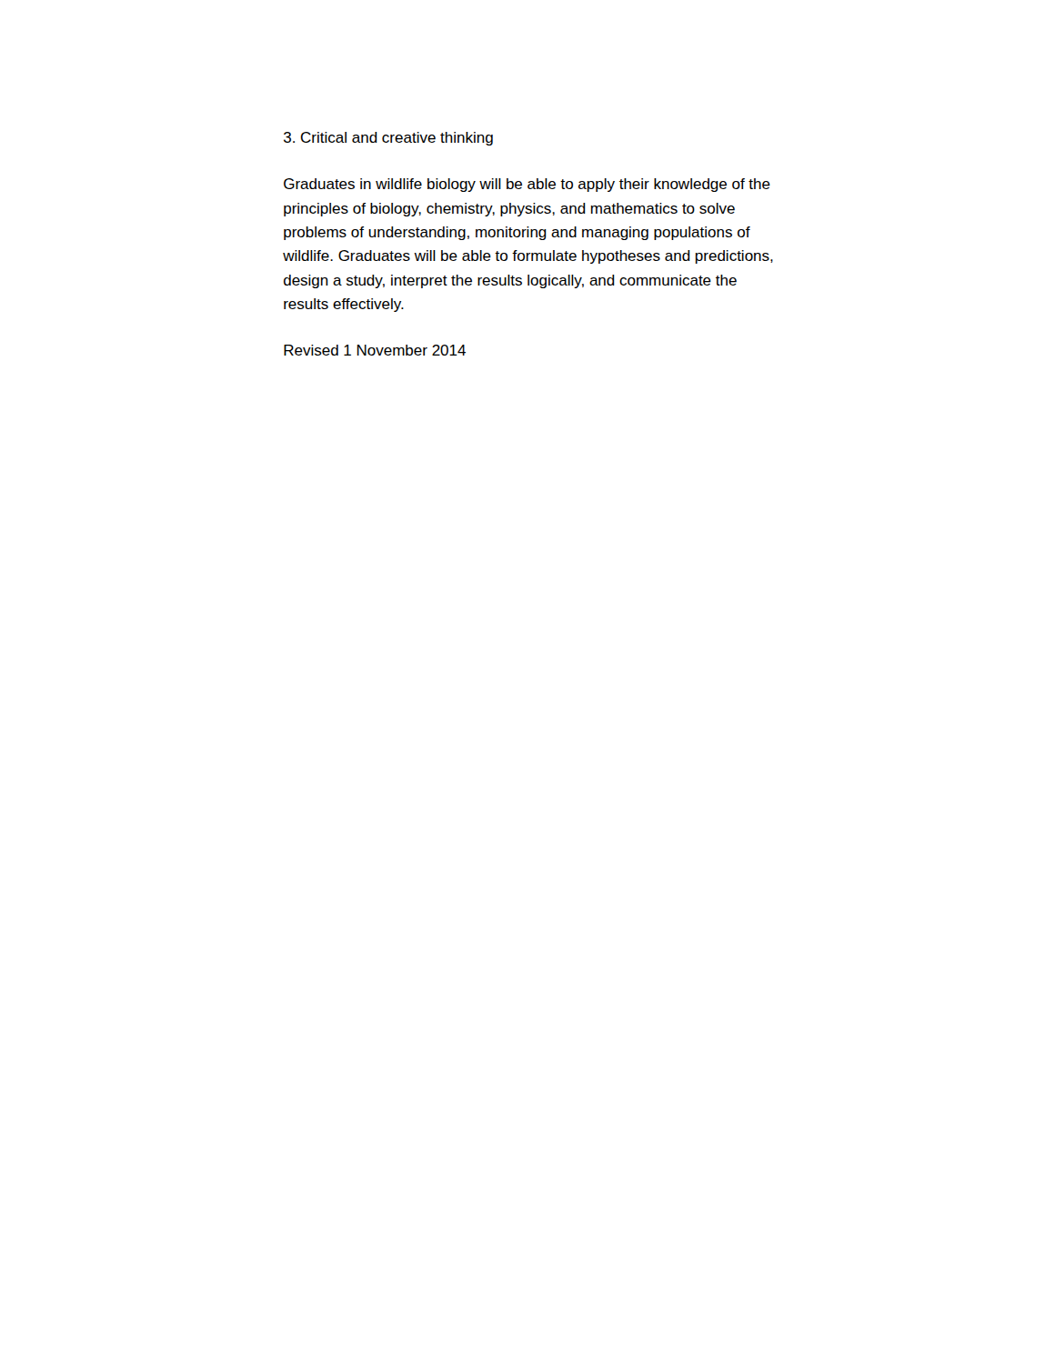3. Critical and creative thinking
Graduates in wildlife biology will be able to apply their knowledge of the principles of biology, chemistry, physics, and mathematics to solve problems of understanding, monitoring and managing populations of wildlife. Graduates will be able to formulate hypotheses and predictions, design a study, interpret the results logically, and communicate the results effectively.
Revised 1 November 2014